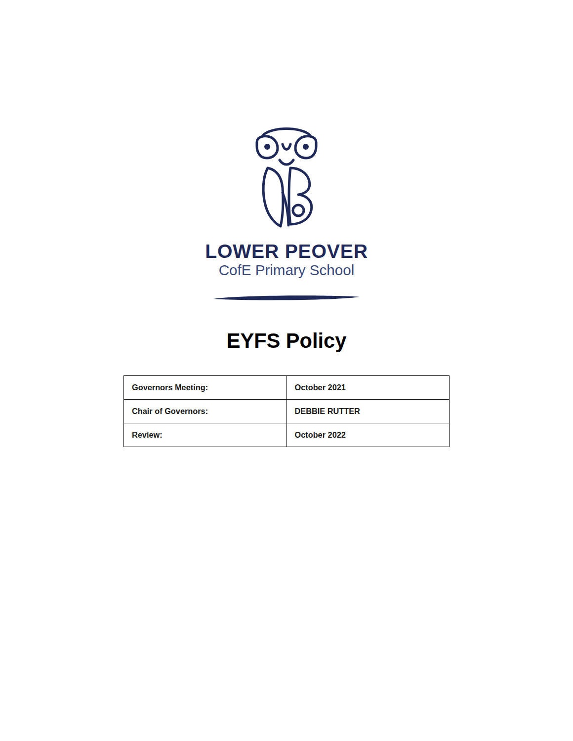LOWER PEOVER CofE Primary School
EYFS Policy
| Governors Meeting: | October 2021 |
| Chair of Governors: | DEBBIE RUTTER |
| Review: | October 2022 |